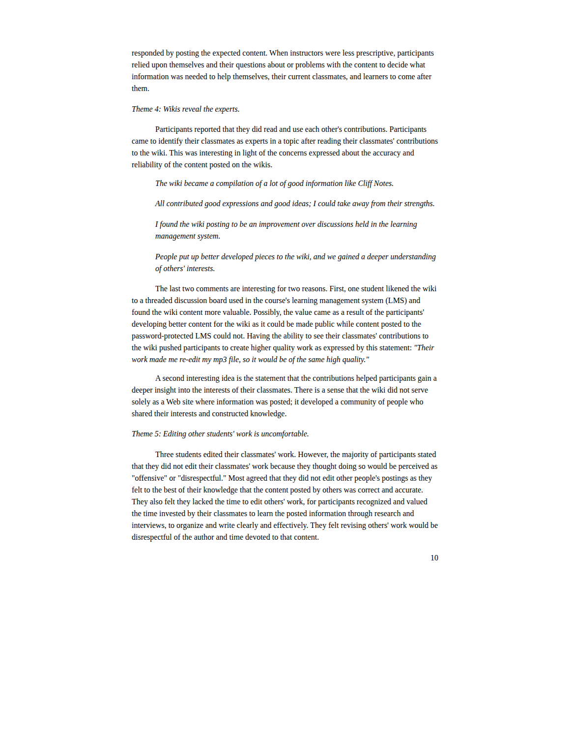responded by posting the expected content. When instructors were less prescriptive, participants relied upon themselves and their questions about or problems with the content to decide what information was needed to help themselves, their current classmates, and learners to come after them.
Theme 4: Wikis reveal the experts.
Participants reported that they did read and use each other's contributions. Participants came to identify their classmates as experts in a topic after reading their classmates' contributions to the wiki. This was interesting in light of the concerns expressed about the accuracy and reliability of the content posted on the wikis.
The wiki became a compilation of a lot of good information like Cliff Notes.
All contributed good expressions and good ideas; I could take away from their strengths.
I found the wiki posting to be an improvement over discussions held in the learning management system.
People put up better developed pieces to the wiki, and we gained a deeper understanding of others' interests.
The last two comments are interesting for two reasons. First, one student likened the wiki to a threaded discussion board used in the course's learning management system (LMS) and found the wiki content more valuable. Possibly, the value came as a result of the participants' developing better content for the wiki as it could be made public while content posted to the password-protected LMS could not. Having the ability to see their classmates' contributions to the wiki pushed participants to create higher quality work as expressed by this statement: "Their work made me re-edit my mp3 file, so it would be of the same high quality."
A second interesting idea is the statement that the contributions helped participants gain a deeper insight into the interests of their classmates. There is a sense that the wiki did not serve solely as a Web site where information was posted; it developed a community of people who shared their interests and constructed knowledge.
Theme 5: Editing other students' work is uncomfortable.
Three students edited their classmates' work. However, the majority of participants stated that they did not edit their classmates' work because they thought doing so would be perceived as "offensive" or "disrespectful." Most agreed that they did not edit other people's postings as they felt to the best of their knowledge that the content posted by others was correct and accurate. They also felt they lacked the time to edit others' work, for participants recognized and valued the time invested by their classmates to learn the posted information through research and interviews, to organize and write clearly and effectively. They felt revising others' work would be disrespectful of the author and time devoted to that content.
10